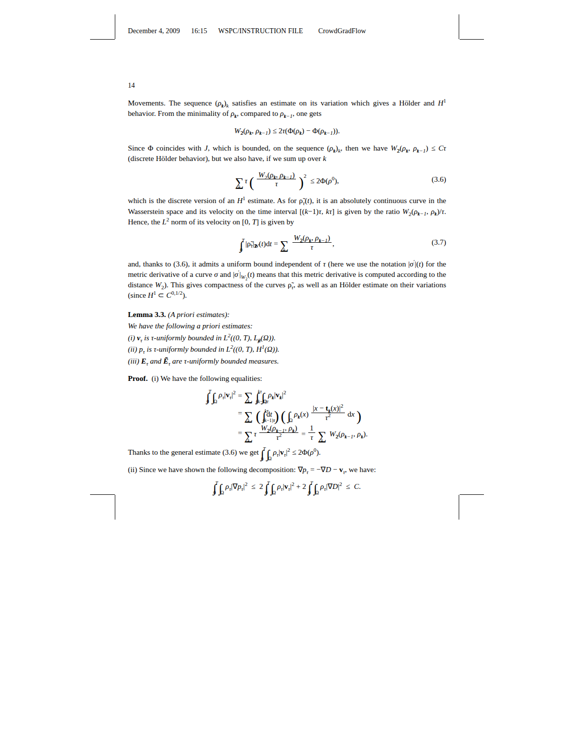December 4, 2009 16:15 WSPC/INSTRUCTION FILE CrowdGradFlow
14
Movements. The sequence (ρkτ)k satisfies an estimate on its variation which gives a Hölder and H1 behavior. From the minimality of ρkτ, compared to ρk−1τ, one gets
W 22(ρkτ, ρk−1τ) ≤ 2τ(Φ(ρkτ) − Φ(ρk−1τ)).
Since Φ coincides with J, which is bounded, on the sequence (ρkτ)k, then we have W 22(ρkτ, ρk−1τ) ≤ Cτ (discrete Hölder behavior), but we also have, if we sum up over k
∑k τ ( W2(ρkτ, ρk−1τ) τ ) 2 ≤ 2Φ(ρ0), (3.6)
which is the discrete version of an H1 estimate. As for ρ̃τ(t), it is an absolutely continuous curve in the Wasserstein space and its velocity on the time interval [(k−1)τ, kτ] is given by the ratio W2(ρk−1τ, ρkτ)/τ. Hence, the L2 norm of its velocity on [0, T] is given by
T∫0 |ρ̃′τ|2W2(t)dt = ∑k W 22(ρkτ, ρk−1τ) τ, (3.7)
and, thanks to (3.6), it admits a uniform bound independent of τ (here we use the notation |σ′|(t) for the metric derivative of a curve σ and |σ′|W2(t) means that this metric derivative is computed according to the distance W2). This gives compactness of the curves ρ̃τ, as well as an Hölder estimate on their variations (since H1 ⊂ C0,1/2).
Lemma 3.3. (A priori estimates):
We have the following a priori estimates:
(i) vτ is τ-uniformly bounded in L2((0, T), L 2ρτ(Ω)).
(ii) pτ is τ-uniformly bounded in L2((0, T), H1(Ω)).
(iii) Eτ and Ẽτ are τ-uniformly bounded measures.
Proof. (i) We have the following equalities:
T∫0 ∫Ω ρτ|vτ|2
=
∑k kτ∫(k−1)τ ∫Ω ρkτ|vkτ|2
=
∑k ( kτ∫(k−1)τ dt ) ( ∫Ω ρkτ(x) |x − tkτ(x)|2 τ2 dx )
=
∑k τ W 22(ρk−1τ, ρkτ) τ2 = 1 τ ∑k W 22(ρk−1τ, ρkτ).
Thanks to the general estimate (3.6) we get T∫0 ∫Ω ρτ|vτ|2 ≤ 2Φ(ρ0).
(ii) Since we have shown the following decomposition: ∇pτ = −∇D − vτ, we have:
T∫0 ∫Ω ρτ|∇pτ|2 ≤ 2 T∫0 ∫Ω ρτ|vτ|2 + 2 T∫0 ∫Ω ρτ|∇D|2 ≤ C.